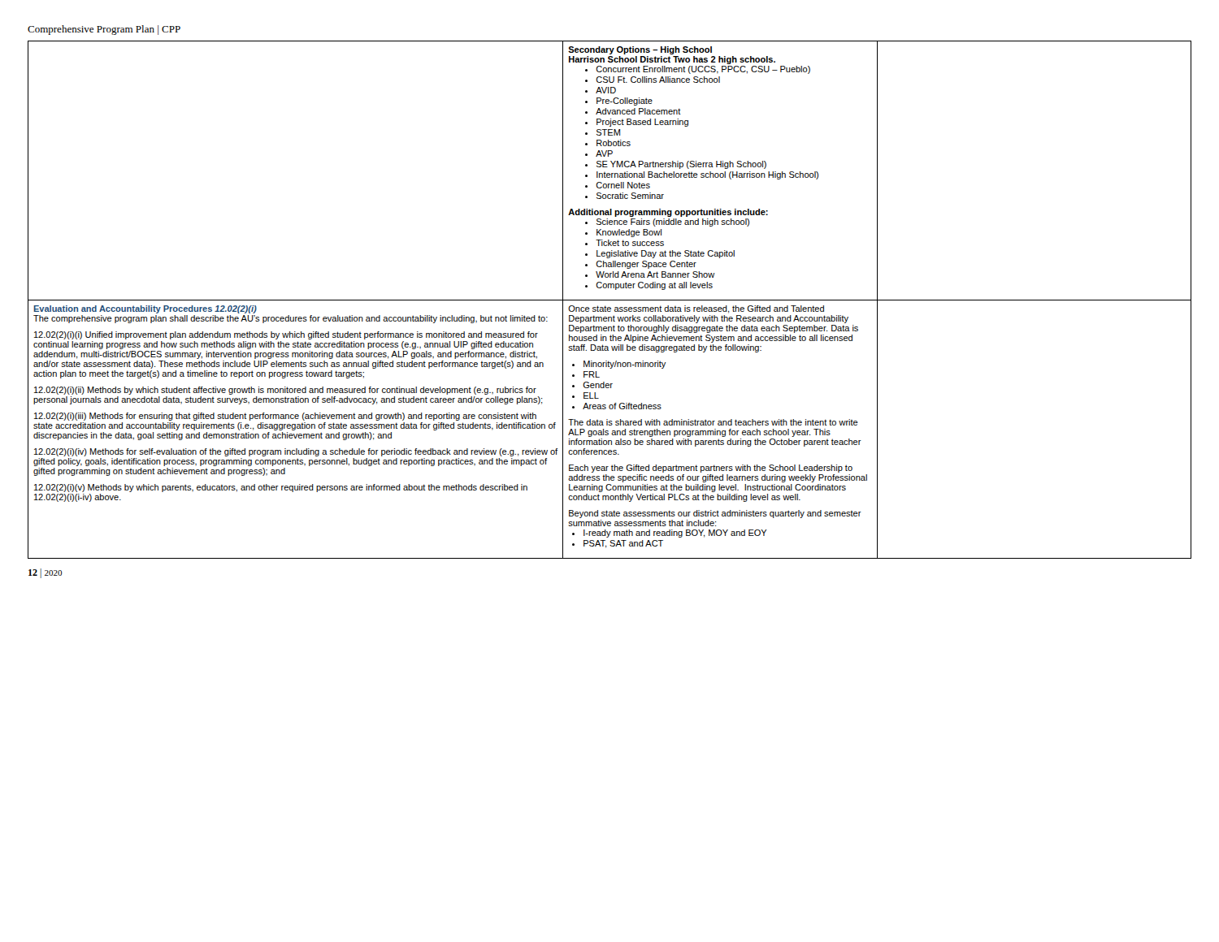Comprehensive Program Plan | CPP
| | Secondary Options – High School Harrison School District Two has 2 high schools. Concurrent Enrollment (UCCS, PPCC, CSU – Pueblo) CSU Ft. Collins Alliance School AVID Pre-Collegiate Advanced Placement Project Based Learning STEM Robotics AVP SE YMCA Partnership (Sierra High School) International Bachelorette school (Harrison High School) Cornell Notes Socratic Seminar Additional programming opportunities include: Science Fairs (middle and high school) Knowledge Bowl Ticket to success Legislative Day at the State Capitol Challenger Space Center World Arena Art Banner Show Computer Coding at all levels | |
| Evaluation and Accountability Procedures 12.02(2)(i) The comprehensive program plan shall describe the AU’s procedures for evaluation and accountability including, but not limited to: 12.02(2)(i)(i) Unified improvement plan addendum methods by which gifted student performance is monitored and measured for continual learning progress and how such methods align with the state accreditation process (e.g., annual UIP gifted education addendum, multi-district/BOCES summary, intervention progress monitoring data sources, ALP goals, and performance, district, and/or state assessment data). These methods include UIP elements such as annual gifted student performance target(s) and an action plan to meet the target(s) and a timeline to report on progress toward targets; 12.02(2)(i)(ii) Methods by which student affective growth is monitored and measured for continual development (e.g., rubrics for personal journals and anecdotal data, student surveys, demonstration of self-advocacy, and student career and/or college plans); 12.02(2)(i)(iii) Methods for ensuring that gifted student performance (achievement and growth) and reporting are consistent with state accreditation and accountability requirements (i.e., disaggregation of state assessment data for gifted students, identification of discrepancies in the data, goal setting and demonstration of achievement and growth); and 12.02(2)(i)(iv) Methods for self-evaluation of the gifted program including a schedule for periodic feedback and review (e.g., review of gifted policy, goals, identification process, programming components, personnel, budget and reporting practices, and the impact of gifted programming on student achievement and progress); and 12.02(2)(i)(v) Methods by which parents, educators, and other required persons are informed about the methods described in 12.02(2)(i)(i-iv) above. | Once state assessment data is released, the Gifted and Talented Department works collaboratively with the Research and Accountability Department to thoroughly disaggregate the data each September. Data is housed in the Alpine Achievement System and accessible to all licensed staff. Data will be disaggregated by the following: Minority/non-minority FRL Gender ELL Areas of Giftedness The data is shared with administrator and teachers with the intent to write ALP goals and strengthen programming for each school year. This information also be shared with parents during the October parent teacher conferences. Each year the Gifted department partners with the School Leadership to address the specific needs of our gifted learners during weekly Professional Learning Communities at the building level. Instructional Coordinators conduct monthly Vertical PLCs at the building level as well. Beyond state assessments our district administers quarterly and semester summative assessments that include: I-ready math and reading BOY, MOY and EOY PSAT, SAT and ACT | |
12 | 2020